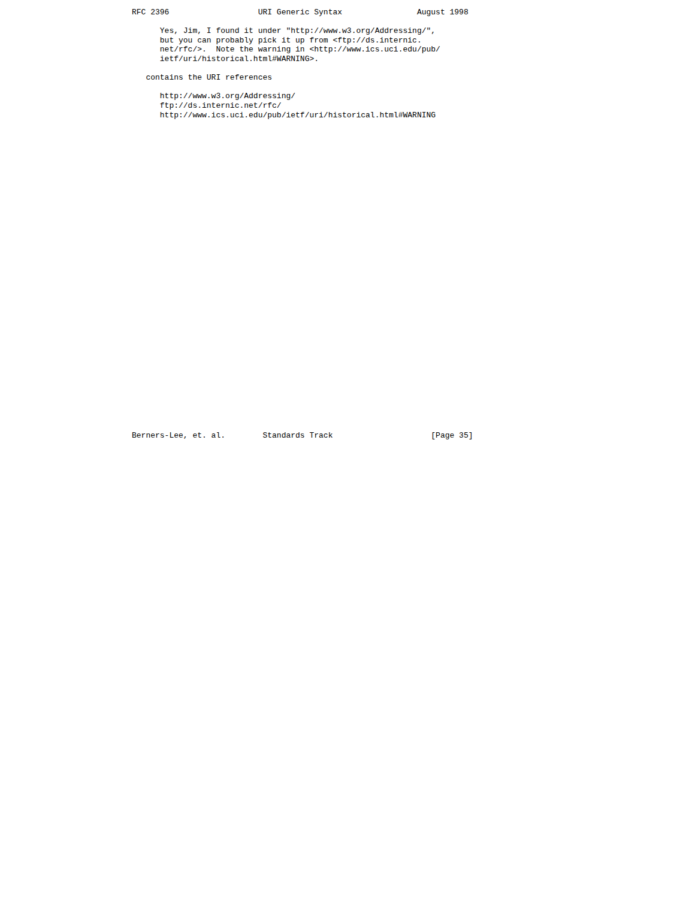RFC 2396                   URI Generic Syntax                August 1998
      Yes, Jim, I found it under "http://www.w3.org/Addressing/",
      but you can probably pick it up from <ftp://ds.internic.
      net/rfc/>.  Note the warning in <http://www.ics.uci.edu/pub/
      ietf/uri/historical.html#WARNING>.

   contains the URI references

      http://www.w3.org/Addressing/
      ftp://ds.internic.net/rfc/
      http://www.ics.uci.edu/pub/ietf/uri/historical.html#WARNING
Berners-Lee, et. al.        Standards Track                     [Page 35]